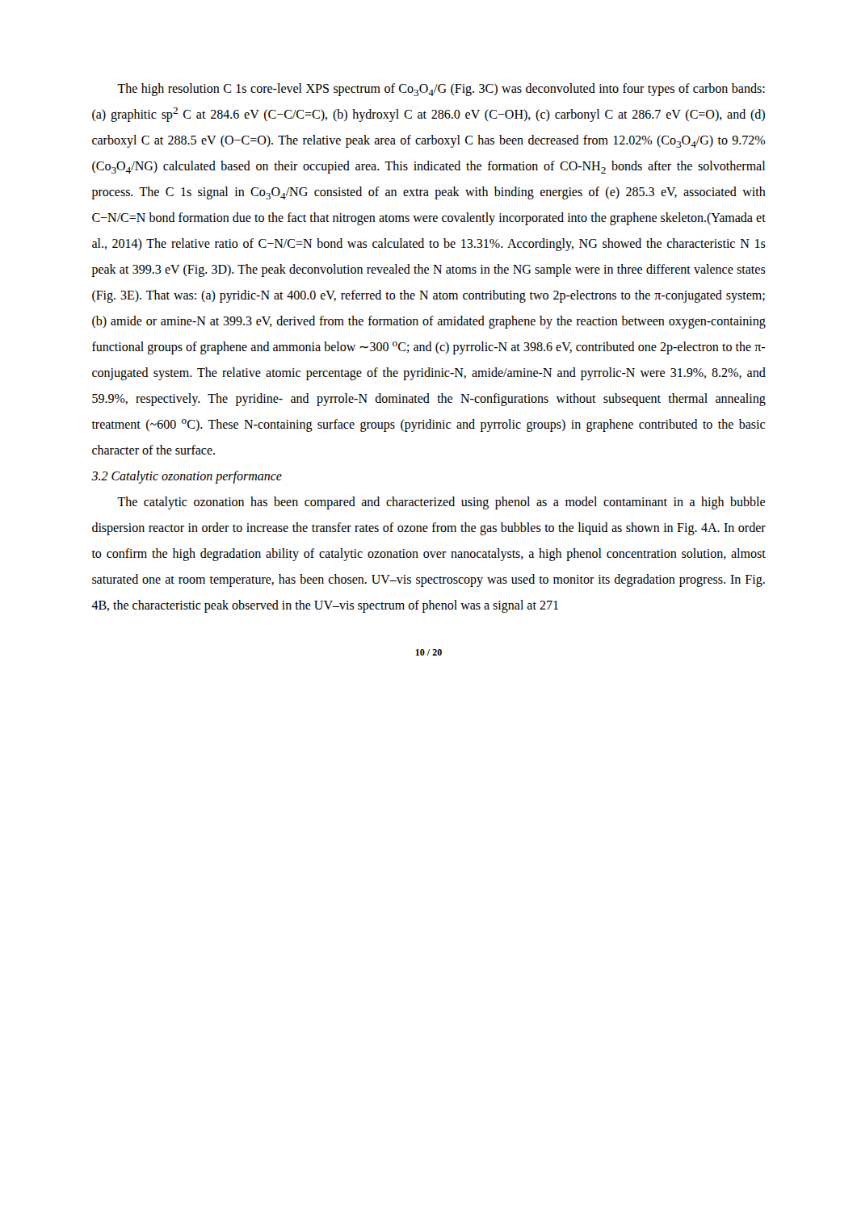The high resolution C 1s core-level XPS spectrum of Co3O4/G (Fig. 3C) was deconvoluted into four types of carbon bands: (a) graphitic sp2 C at 284.6 eV (C−C/C=C), (b) hydroxyl C at 286.0 eV (C−OH), (c) carbonyl C at 286.7 eV (C=O), and (d) carboxyl C at 288.5 eV (O−C=O). The relative peak area of carboxyl C has been decreased from 12.02% (Co3O4/G) to 9.72% (Co3O4/NG) calculated based on their occupied area. This indicated the formation of CO-NH2 bonds after the solvothermal process. The C 1s signal in Co3O4/NG consisted of an extra peak with binding energies of (e) 285.3 eV, associated with C−N/C=N bond formation due to the fact that nitrogen atoms were covalently incorporated into the graphene skeleton.(Yamada et al., 2014) The relative ratio of C−N/C=N bond was calculated to be 13.31%. Accordingly, NG showed the characteristic N 1s peak at 399.3 eV (Fig. 3D). The peak deconvolution revealed the N atoms in the NG sample were in three different valence states (Fig. 3E). That was: (a) pyridic-N at 400.0 eV, referred to the N atom contributing two 2p-electrons to the π-conjugated system; (b) amide or amine-N at 399.3 eV, derived from the formation of amidated graphene by the reaction between oxygen-containing functional groups of graphene and ammonia below ∼300 oC; and (c) pyrrolic-N at 398.6 eV, contributed one 2p-electron to the π-conjugated system. The relative atomic percentage of the pyridinic-N, amide/amine-N and pyrrolic-N were 31.9%, 8.2%, and 59.9%, respectively. The pyridine- and pyrrole-N dominated the N-configurations without subsequent thermal annealing treatment (~600 oC). These N-containing surface groups (pyridinic and pyrrolic groups) in graphene contributed to the basic character of the surface.
3.2 Catalytic ozonation performance
The catalytic ozonation has been compared and characterized using phenol as a model contaminant in a high bubble dispersion reactor in order to increase the transfer rates of ozone from the gas bubbles to the liquid as shown in Fig. 4A. In order to confirm the high degradation ability of catalytic ozonation over nanocatalysts, a high phenol concentration solution, almost saturated one at room temperature, has been chosen. UV–vis spectroscopy was used to monitor its degradation progress. In Fig. 4B, the characteristic peak observed in the UV–vis spectrum of phenol was a signal at 271
10 / 20